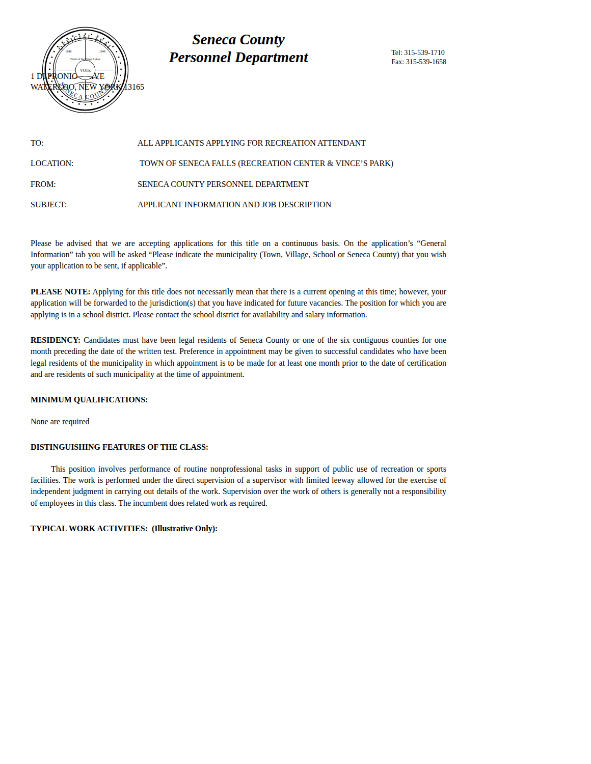OFFICIAL SEAL SENECA COUNTY VOTE 1848 1848 Heart of the Finger Lakes 1804
Seneca County
Personnel Department
1 DI PRONIO DRIVE
WATERLOO, NEW YORK 13165
Tel: 315-539-1710
Fax: 315-539-1658
| TO: | ALL APPLICANTS APPLYING FOR RECREATION ATTENDANT |
| LOCATION: | TOWN OF SENECA FALLS (RECREATION CENTER & VINCE’S PARK) |
| FROM: | SENECA COUNTY PERSONNEL DEPARTMENT |
| SUBJECT: | APPLICANT INFORMATION AND JOB DESCRIPTION |
Please be advised that we are accepting applications for this title on a continuous basis. On the application’s “General Information” tab you will be asked “Please indicate the municipality (Town, Village, School or Seneca County) that you wish your application to be sent, if applicable”.
PLEASE NOTE: Applying for this title does not necessarily mean that there is a current opening at this time; however, your application will be forwarded to the jurisdiction(s) that you have indicated for future vacancies. The position for which you are applying is in a school district. Please contact the school district for availability and salary information.
RESIDENCY: Candidates must have been legal residents of Seneca County or one of the six contiguous counties for one month preceding the date of the written test. Preference in appointment may be given to successful candidates who have been legal residents of the municipality in which appointment is to be made for at least one month prior to the date of certification and are residents of such municipality at the time of appointment.
MINIMUM QUALIFICATIONS:
None are required
DISTINGUISHING FEATURES OF THE CLASS:
This position involves performance of routine nonprofessional tasks in support of public use of recreation or sports facilities. The work is performed under the direct supervision of a supervisor with limited leeway allowed for the exercise of independent judgment in carrying out details of the work. Supervision over the work of others is generally not a responsibility of employees in this class. The incumbent does related work as required.
TYPICAL WORK ACTIVITIES: (Illustrative Only):